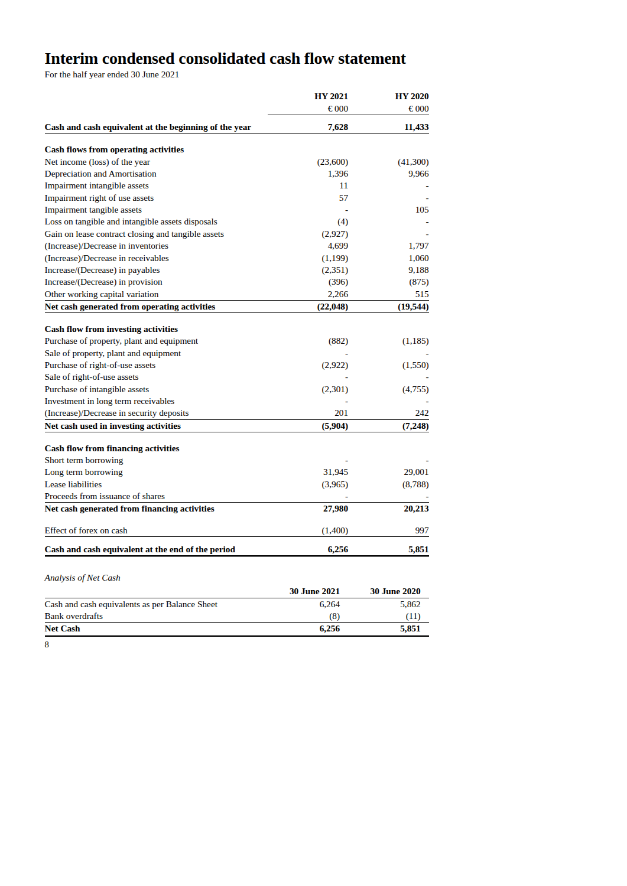Interim condensed consolidated cash flow statement
For the half year ended 30 June 2021
| | HY 2021 | HY 2020 |
| | € 000 | € 000 |
| Cash and cash equivalent at the beginning of the year | 7,628 | 11,433 |
| Cash flows from operating activities | | |
| Net income (loss) of the year | (23,600) | (41,300) |
| Depreciation and Amortisation | 1,396 | 9,966 |
| Impairment intangible assets | 11 | - |
| Impairment right of use assets | 57 | - |
| Impairment tangible assets | - | 105 |
| Loss on tangible and intangible assets disposals | (4) | - |
| Gain on lease contract closing and tangible assets | (2,927) | - |
| (Increase)/Decrease in inventories | 4,699 | 1,797 |
| (Increase)/Decrease in receivables | (1,199) | 1,060 |
| Increase/(Decrease) in payables | (2,351) | 9,188 |
| Increase/(Decrease) in provision | (396) | (875) |
| Other working capital variation | 2,266 | 515 |
| Net cash generated from operating activities | (22,048) | (19,544) |
| Cash flow from investing activities | | |
| Purchase of property, plant and equipment | (882) | (1,185) |
| Sale of property, plant and equipment | - | - |
| Purchase of right-of-use assets | (2,922) | (1,550) |
| Sale of right-of-use assets | - | - |
| Purchase of intangible assets | (2,301) | (4,755) |
| Investment in long term receivables | - | - |
| (Increase)/Decrease in security deposits | 201 | 242 |
| Net cash used in investing activities | (5,904) | (7,248) |
| Cash flow from financing activities | | |
| Short term borrowing | - | - |
| Long term borrowing | 31,945 | 29,001 |
| Lease liabilities | (3,965) | (8,788) |
| Proceeds from issuance of shares | - | - |
| Net cash generated from financing activities | 27,980 | 20,213 |
| Effect of forex on cash | (1,400) | 997 |
| Cash and cash equivalent at the end of the period | 6,256 | 5,851 |
Analysis of Net Cash
| | 30 June 2021 | 30 June 2020 |
| Cash and cash equivalents as per Balance Sheet | 6,264 | 5,862 |
| Bank overdrafts | (8) | (11) |
| Net Cash | 6,256 | 5,851 |
8